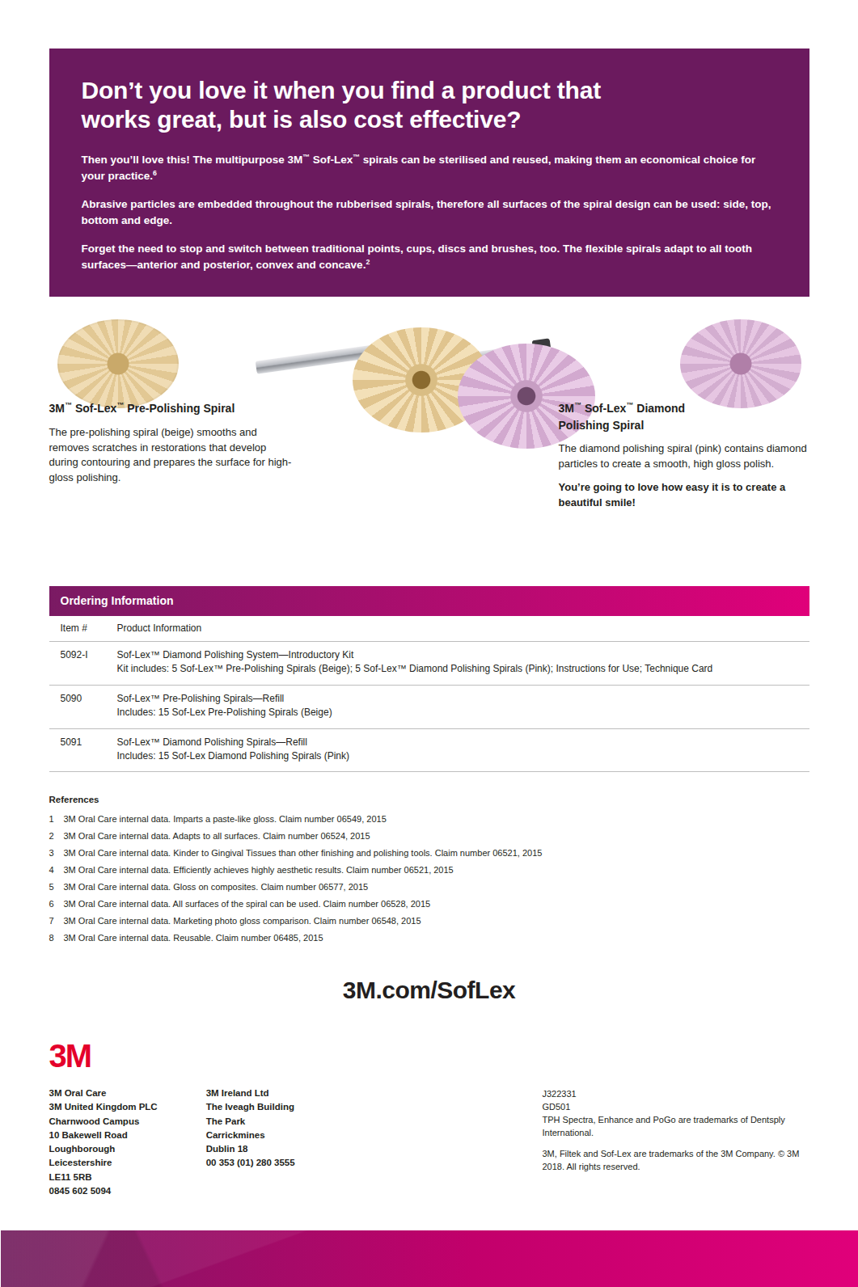Don’t you love it when you find a product that
works great, but is also cost effective?
Then you’ll love this! The multipurpose 3M™ Sof-Lex™ spirals can be sterilised and reused, making them an economical choice for your practice.6
Abrasive particles are embedded throughout the rubberised spirals, therefore all surfaces of the spiral design can be used: side, top, bottom and edge.
Forget the need to stop and switch between traditional points, cups, discs and brushes, too. The flexible spirals adapt to all tooth surfaces—anterior and posterior, convex and concave.2
3M™ Sof-Lex™ Pre-Polishing Spiral
The pre-polishing spiral (beige) smooths and removes scratches in restorations that develop during contouring and prepares the surface for high-gloss polishing.
3M™ Sof-Lex™ Diamond
Polishing Spiral
The diamond polishing spiral (pink) contains diamond particles to create a smooth, high gloss polish.
You’re going to love how easy it is to create a beautiful smile!
Ordering Information
| Item # | Product Information |
| --- | --- |
| 5092-I | Sof-Lex™ Diamond Polishing System—Introductory Kit Kit includes: 5 Sof-Lex™ Pre-Polishing Spirals (Beige); 5 Sof-Lex™ Diamond Polishing Spirals (Pink); Instructions for Use; Technique Card |
| 5090 | Sof-Lex™ Pre-Polishing Spirals—Refill Includes: 15 Sof-Lex Pre-Polishing Spirals (Beige) |
| 5091 | Sof-Lex™ Diamond Polishing Spirals—Refill Includes: 15 Sof-Lex Diamond Polishing Spirals (Pink) |
References
13M Oral Care internal data. Imparts a paste-like gloss. Claim number 06549, 2015
23M Oral Care internal data. Adapts to all surfaces. Claim number 06524, 2015
33M Oral Care internal data. Kinder to Gingival Tissues than other finishing and polishing tools. Claim number 06521, 2015
43M Oral Care internal data. Efficiently achieves highly aesthetic results. Claim number 06521, 2015
53M Oral Care internal data. Gloss on composites. Claim number 06577, 2015
63M Oral Care internal data. All surfaces of the spiral can be used. Claim number 06528, 2015
73M Oral Care internal data. Marketing photo gloss comparison. Claim number 06548, 2015
83M Oral Care internal data. Reusable. Claim number 06485, 2015
3M.com/SofLex
3M
3M Oral Care
3M United Kingdom PLC
Charnwood Campus
10 Bakewell Road
Loughborough
Leicestershire
LE11 5RB
0845 602 5094
3M Ireland Ltd
The Iveagh Building
The Park
Carrickmines
Dublin 18
00 353 (01) 280 3555
J322331
GD501
TPH Spectra, Enhance and PoGo are trademarks of Dentsply International.
3M, Filtek and Sof-Lex are trademarks of the 3M Company. © 3M 2018. All rights reserved.